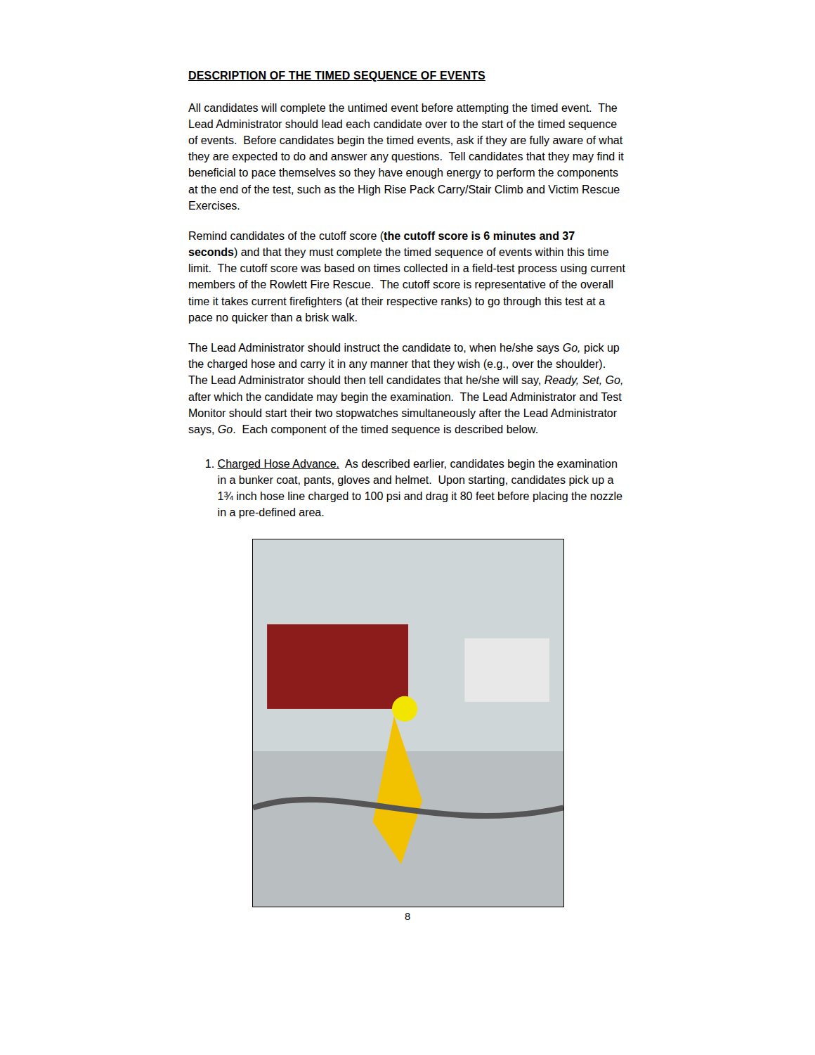DESCRIPTION OF THE TIMED SEQUENCE OF EVENTS
All candidates will complete the untimed event before attempting the timed event. The Lead Administrator should lead each candidate over to the start of the timed sequence of events. Before candidates begin the timed events, ask if they are fully aware of what they are expected to do and answer any questions. Tell candidates that they may find it beneficial to pace themselves so they have enough energy to perform the components at the end of the test, such as the High Rise Pack Carry/Stair Climb and Victim Rescue Exercises.
Remind candidates of the cutoff score (the cutoff score is 6 minutes and 37 seconds) and that they must complete the timed sequence of events within this time limit. The cutoff score was based on times collected in a field-test process using current members of the Rowlett Fire Rescue. The cutoff score is representative of the overall time it takes current firefighters (at their respective ranks) to go through this test at a pace no quicker than a brisk walk.
The Lead Administrator should instruct the candidate to, when he/she says Go, pick up the charged hose and carry it in any manner that they wish (e.g., over the shoulder). The Lead Administrator should then tell candidates that he/she will say, Ready, Set, Go, after which the candidate may begin the examination. The Lead Administrator and Test Monitor should start their two stopwatches simultaneously after the Lead Administrator says, Go. Each component of the timed sequence is described below.
Charged Hose Advance. As described earlier, candidates begin the examination in a bunker coat, pants, gloves and helmet. Upon starting, candidates pick up a 1¾ inch hose line charged to 100 psi and drag it 80 feet before placing the nozzle in a pre-defined area.
8